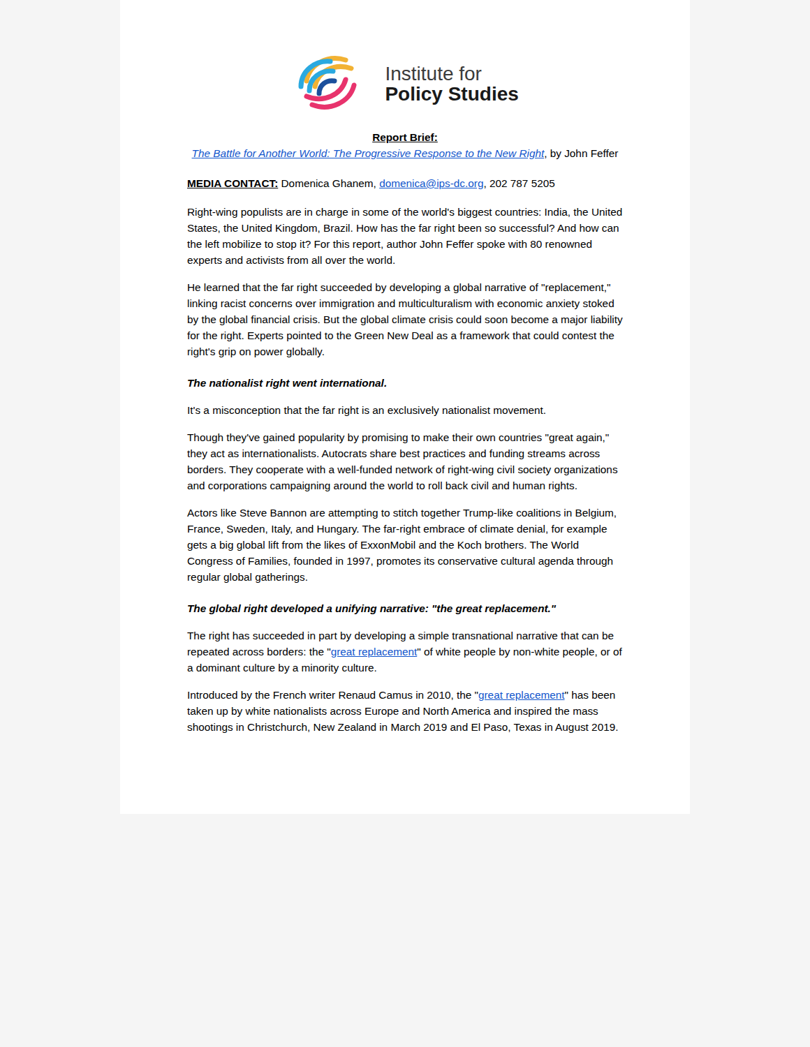Institute for
Policy Studies
Report Brief:
The Battle for Another World: The Progressive Response to the New Right, by John Feffer
MEDIA CONTACT: Domenica Ghanem, domenica@ips-dc.org, 202 787 5205
Right-wing populists are in charge in some of the world's biggest countries: India, the United States, the United Kingdom, Brazil. How has the far right been so successful? And how can the left mobilize to stop it? For this report, author John Feffer spoke with 80 renowned experts and activists from all over the world.
He learned that the far right succeeded by developing a global narrative of "replacement," linking racist concerns over immigration and multiculturalism with economic anxiety stoked by the global financial crisis. But the global climate crisis could soon become a major liability for the right. Experts pointed to the Green New Deal as a framework that could contest the right's grip on power globally.
The nationalist right went international.
It's a misconception that the far right is an exclusively nationalist movement.
Though they've gained popularity by promising to make their own countries "great again," they act as internationalists. Autocrats share best practices and funding streams across borders. They cooperate with a well-funded network of right-wing civil society organizations and corporations campaigning around the world to roll back civil and human rights.
Actors like Steve Bannon are attempting to stitch together Trump-like coalitions in Belgium, France, Sweden, Italy, and Hungary. The far-right embrace of climate denial, for example gets a big global lift from the likes of ExxonMobil and the Koch brothers. The World Congress of Families, founded in 1997, promotes its conservative cultural agenda through regular global gatherings.
The global right developed a unifying narrative: "the great replacement."
The right has succeeded in part by developing a simple transnational narrative that can be repeated across borders: the "great replacement" of white people by non-white people, or of a dominant culture by a minority culture.
Introduced by the French writer Renaud Camus in 2010, the "great replacement" has been taken up by white nationalists across Europe and North America and inspired the mass shootings in Christchurch, New Zealand in March 2019 and El Paso, Texas in August 2019.